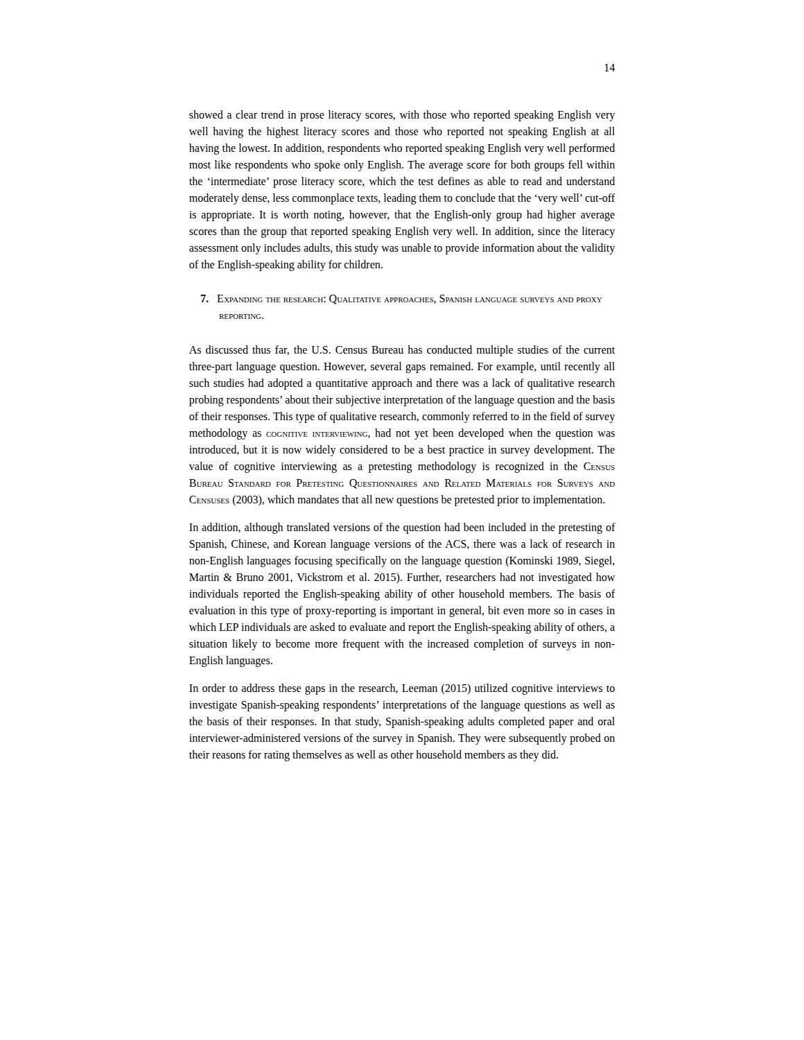14
showed a clear trend in prose literacy scores, with those who reported speaking English very well having the highest literacy scores and those who reported not speaking English at all having the lowest. In addition, respondents who reported speaking English very well performed most like respondents who spoke only English. The average score for both groups fell within the ‘intermediate’ prose literacy score, which the test defines as able to read and understand moderately dense, less commonplace texts, leading them to conclude that the ‘very well’ cut-off is appropriate. It is worth noting, however, that the English-only group had higher average scores than the group that reported speaking English very well. In addition, since the literacy assessment only includes adults, this study was unable to provide information about the validity of the English-speaking ability for children.
7. Expanding the research: Qualitative approaches, Spanish language surveys and proxy reporting.
As discussed thus far, the U.S. Census Bureau has conducted multiple studies of the current three-part language question. However, several gaps remained. For example, until recently all such studies had adopted a quantitative approach and there was a lack of qualitative research probing respondents’ about their subjective interpretation of the language question and the basis of their responses. This type of qualitative research, commonly referred to in the field of survey methodology as cognitive interviewing, had not yet been developed when the question was introduced, but it is now widely considered to be a best practice in survey development. The value of cognitive interviewing as a pretesting methodology is recognized in the Census Bureau Standard for Pretesting Questionnaires and Related Materials for Surveys and Censuses (2003), which mandates that all new questions be pretested prior to implementation.
In addition, although translated versions of the question had been included in the pretesting of Spanish, Chinese, and Korean language versions of the ACS, there was a lack of research in non-English languages focusing specifically on the language question (Kominski 1989, Siegel, Martin & Bruno 2001, Vickstrom et al. 2015). Further, researchers had not investigated how individuals reported the English-speaking ability of other household members. The basis of evaluation in this type of proxy-reporting is important in general, bit even more so in cases in which LEP individuals are asked to evaluate and report the English-speaking ability of others, a situation likely to become more frequent with the increased completion of surveys in non-English languages.
In order to address these gaps in the research, Leeman (2015) utilized cognitive interviews to investigate Spanish-speaking respondents’ interpretations of the language questions as well as the basis of their responses. In that study, Spanish-speaking adults completed paper and oral interviewer-administered versions of the survey in Spanish. They were subsequently probed on their reasons for rating themselves as well as other household members as they did.